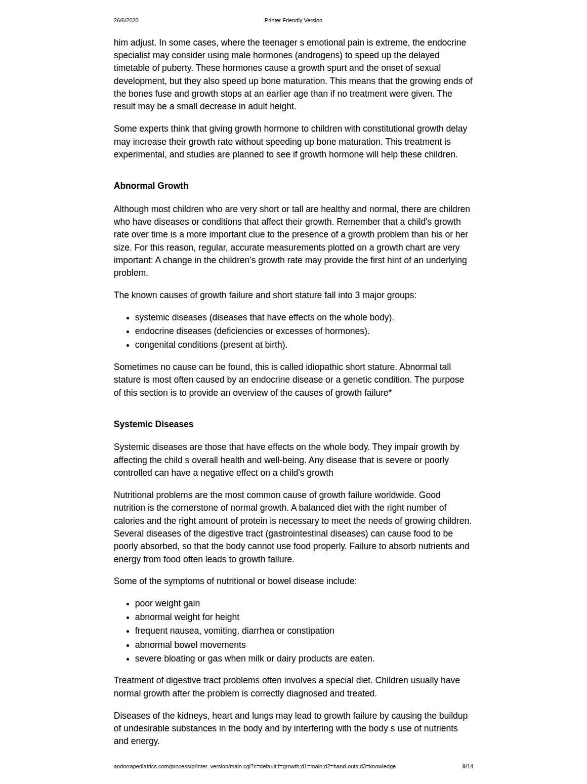26/6/2020
Printer Friendly Version
him adjust. In some cases, where the teenager s emotional pain is extreme, the endocrine specialist may consider using male hormones (androgens) to speed up the delayed timetable of puberty. These hormones cause a growth spurt and the onset of sexual development, but they also speed up bone maturation. This means that the growing ends of the bones fuse and growth stops at an earlier age than if no treatment were given. The result may be a small decrease in adult height.
Some experts think that giving growth hormone to children with constitutional growth delay may increase their growth rate without speeding up bone maturation. This treatment is experimental, and studies are planned to see if growth hormone will help these children.
Abnormal Growth
Although most children who are very short or tall are healthy and normal, there are children who have diseases or conditions that affect their growth. Remember that a child's growth rate over time is a more important clue to the presence of a growth problem than his or her size. For this reason, regular, accurate measurements plotted on a growth chart are very important: A change in the children's growth rate may provide the first hint of an underlying problem.
The known causes of growth failure and short stature fall into 3 major groups:
systemic diseases (diseases that have effects on the whole body).
endocrine diseases (deficiencies or excesses of hormones).
congenital conditions (present at birth).
Sometimes no cause can be found, this is called idiopathic short stature. Abnormal tall stature is most often caused by an endocrine disease or a genetic condition. The purpose of this section is to provide an overview of the causes of growth failure*
Systemic Diseases
Systemic diseases are those that have effects on the whole body. They impair growth by affecting the child s overall health and well-being. Any disease that is severe or poorly controlled can have a negative effect on a child's growth
Nutritional problems are the most common cause of growth failure worldwide. Good nutrition is the cornerstone of normal growth. A balanced diet with the right number of calories and the right amount of protein is necessary to meet the needs of growing children. Several diseases of the digestive tract (gastrointestinal diseases) can cause food to be poorly absorbed, so that the body cannot use food properly. Failure to absorb nutrients and energy from food often leads to growth failure.
Some of the symptoms of nutritional or bowel disease include:
poor weight gain
abnormal weight for height
frequent nausea, vomiting, diarrhea or constipation
abnormal bowel movements
severe bloating or gas when milk or dairy products are eaten.
Treatment of digestive tract problems often involves a special diet. Children usually have normal growth after the problem is correctly diagnosed and treated.
Diseases of the kidneys, heart and lungs may lead to growth failure by causing the buildup of undesirable substances in the body and by interfering with the body s use of nutrients and energy.
andorrapediatrics.com/process/printer_version/main.cgi?c=default;f=growth;d1=main;d2=hand-outs;d3=knowledge
9/14